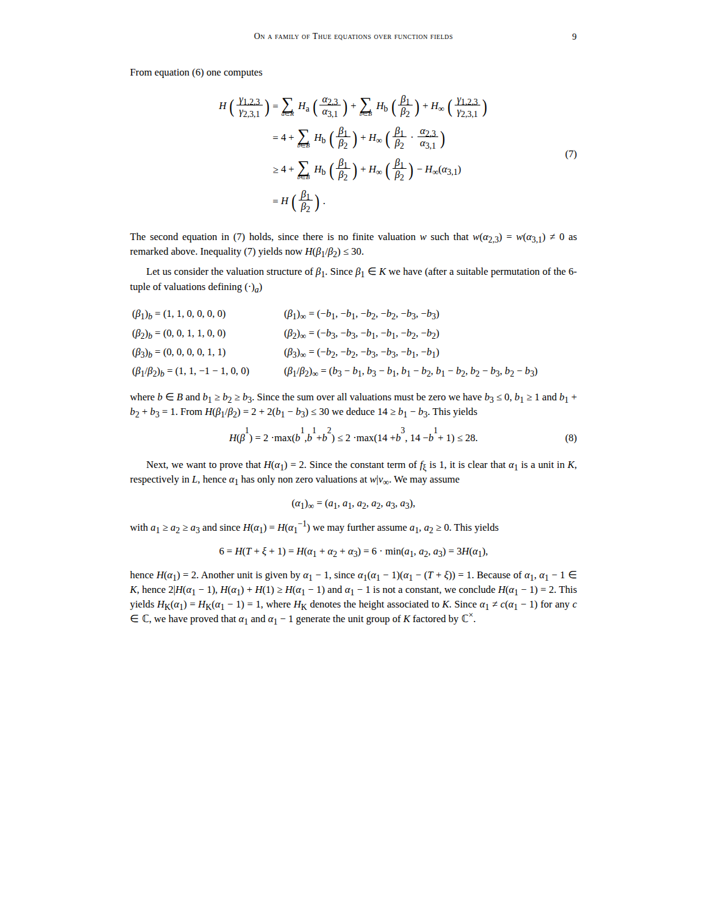On a family of Thue equations over function fields 9
From equation (6) one computes
(7)
| H ( γ 1,2,3 γ 2,3,1 ) | = | ∑ a ∈ R H a ( α 2,3 α 3,1 ) + ∑ b ∈ B H b ( β 1 β 2 ) + H ∞ ( γ 1,2,3 γ 2,3,1 ) |
| | = | 4 + ∑ b ∈ B H b ( β 1 β 2 ) + H ∞ ( β 1 β 2 · α 2,3 α 3,1 ) |
| | ≥ | 4 + ∑ b ∈ B H b ( β 1 β 2 ) + H ∞ ( β 1 β 2 ) − H ∞ ( α 3,1 ) |
| | = | H ( β 1 β 2 ) . |
The second equation in (7) holds, since there is no finite valuation w such that w(α2,3) = w(α3,1) ≠ 0 as remarked above. Inequality (7) yields now H(β1/β2) ≤ 30.
Let us consider the valuation structure of β1. Since β1 ∈ K we have (after a suitable permutation of the 6-tuple of valuations defining (·)a)
| ( β 1 ) b = (1, 1, 0, 0, 0, 0) | ( β 1 ) ∞ = (− b 1 , − b 1 , − b 2 , − b 2 , − b 3 , − b 3 ) |
| ( β 2 ) b = (0, 0, 1, 1, 0, 0) | ( β 2 ) ∞ = (− b 3 , − b 3 , − b 1 , − b 1 , − b 2 , − b 2 ) |
| ( β 3 ) b = (0, 0, 0, 0, 1, 1) | ( β 3 ) ∞ = (− b 2 , − b 2 , − b 3 , − b 3 , − b 1 , − b 1 ) |
| ( β 1 / β 2 ) b = (1, 1, −1 − 1, 0, 0) | ( β 1 / β 2 ) ∞ = ( b 3 − b 1 , b 3 − b 1 , b 1 − b 2 , b 1 − b 2 , b 2 − b 3 , b 2 − b 3 ) |
where b ∈ B and b1 ≥ b2 ≥ b3. Since the sum over all valuations must be zero we have b3 ≤ 0, b1 ≥ 1 and b1 + b2 + b3 = 1. From H(β1/β2) = 2 + 2(b1 − b3) ≤ 30 we deduce 14 ≥ b1 − b3. This yields
(8)
H(β1) = 2 · max(b1, b1 + b2) ≤ 2 · max(14 + b3, 14 − b1 + 1) ≤ 28.
Next, we want to prove that H(α1) = 2. Since the constant term of fξ is 1, it is clear that α1 is a unit in K, respectively in L, hence α1 has only non zero valuations at w|v∞. We may assume
(α1)∞ = (a1, a1, a2, a2, a3, a3),
with a1 ≥ a2 ≥ a3 and since H(α1) = H(α1−1) we may further assume a1, a2 ≥ 0. This yields
6 = H(T + ξ + 1) = H(α1 + α2 + α3) = 6 · min(a1, a2, a3) = 3H(α1),
hence H(α1) = 2. Another unit is given by α1 − 1, since α1(α1 − 1)(α1 − (T + ξ)) = 1. Because of α1, α1 − 1 ∈ K, hence 2|H(α1 − 1), H(α1) + H(1) ≥ H(α1 − 1) and α1 − 1 is not a constant, we conclude H(α1 − 1) = 2. This yields HK(α1) = HK(α1 − 1) = 1, where HK denotes the height associated to K. Since α1 ≠ c(α1 − 1) for any c ∈ ℂ, we have proved that α1 and α1 − 1 generate the unit group of K factored by ℂ×.